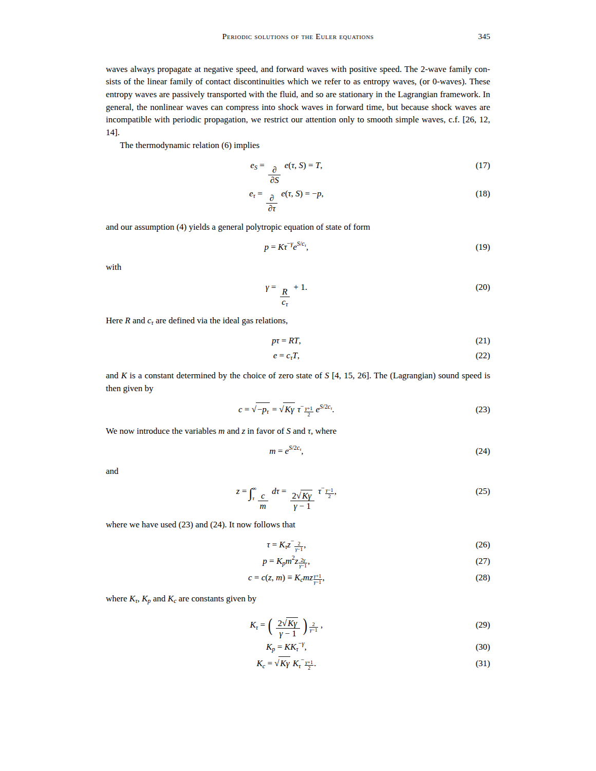Periodic solutions of the Euler equations 345
waves always propagate at negative speed, and forward waves with positive speed. The 2-wave family consists of the linear family of contact discontinuities which we refer to as entropy waves, (or 0-waves). These entropy waves are passively transported with the fluid, and so are stationary in the Lagrangian framework. In general, the nonlinear waves can compress into shock waves in forward time, but because shock waves are incompatible with periodic propagation, we restrict our attention only to smooth simple waves, c.f. [26, 12, 14].
The thermodynamic relation (6) implies
eS = ∂∂S e(τ, S) = T,
(17)
eτ = ∂∂τ e(τ, S) = −p,
(18)
and our assumption (4) yields a general polytropic equation of state of form
p = Kτ−γeS/cτ,
(19)
with
γ = Rcτ + 1.
(20)
Here R and cτ are defined via the ideal gas relations,
pτ = RT,
(21)
e = cτT,
(22)
and K is a constant determined by the choice of zero state of S [4, 15, 26]. The (Lagrangian) sound speed is then given by
c = √−pτ = √Kγ τ−γ+12 eS/2cτ.
(23)
We now introduce the variables m and z in favor of S and τ, where
m = eS/2cτ,
(24)
and
z = ∫∞τ cm dτ = 2√Kγ γ − 1 τ−γ−12,
(25)
where we have used (23) and (24). It now follows that
τ = Kτz−2 γ−1,
(26)
p = Kpm2z2γ γ−1,
(27)
c = c(z, m) ≡ Kcmzγ+1 γ−1,
(28)
where Kτ, Kp and Kc are constants given by
Kτ = ( 2√Kγ γ − 1 ) 2 γ−1 ,
(29)
Kp = KKτ−γ,
(30)
Kc = √Kγ Kτ−γ+12.
(31)